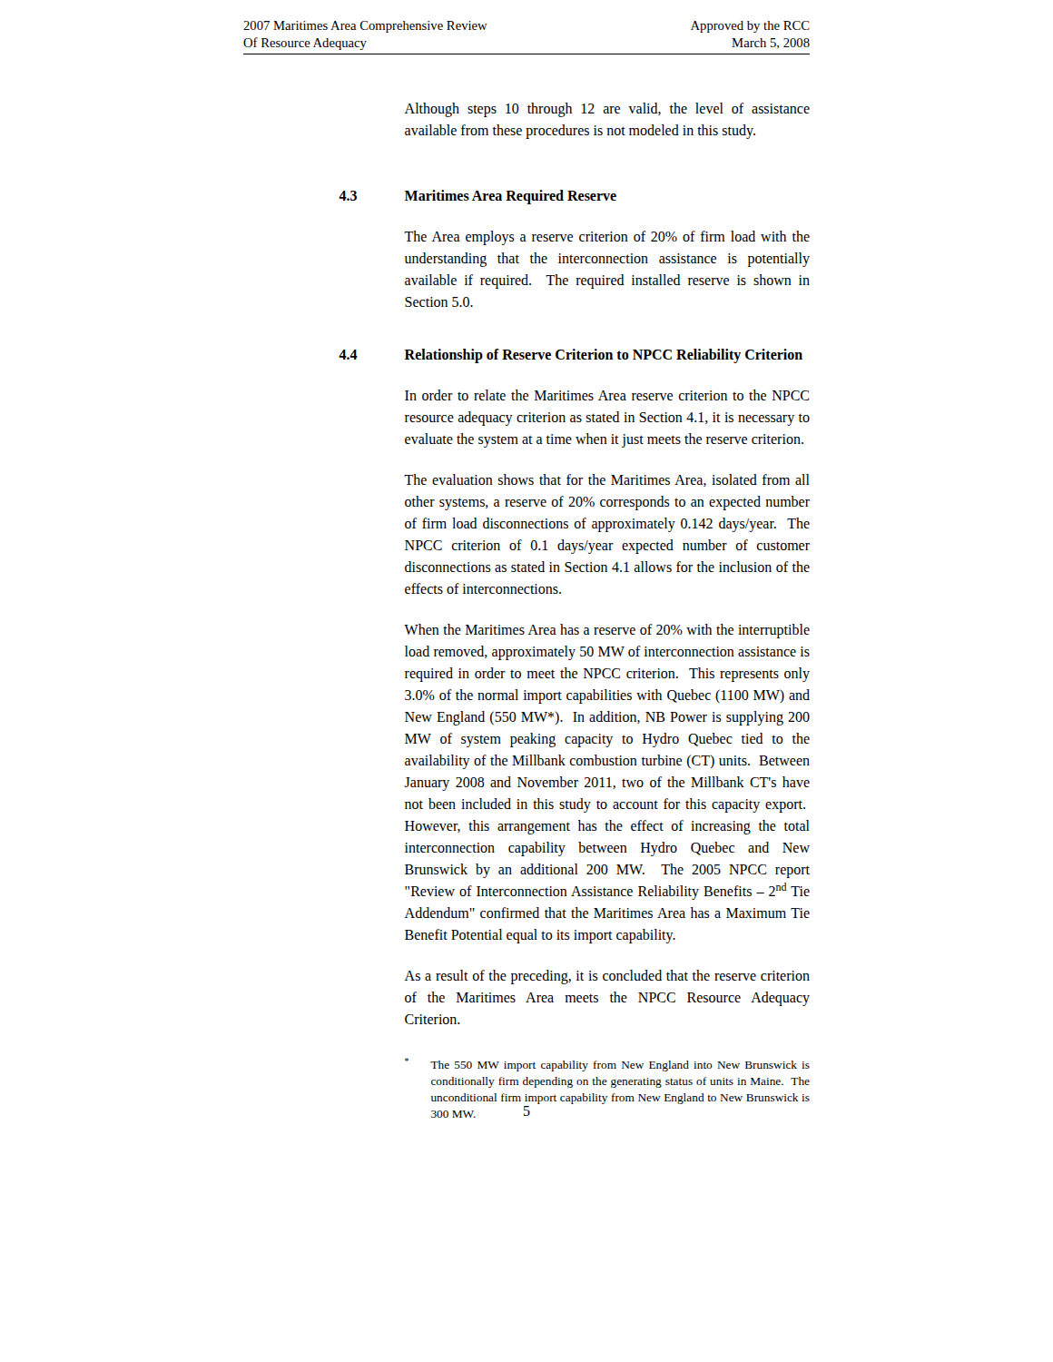2007 Maritimes Area Comprehensive Review
Of Resource Adequacy
Approved by the RCC
March 5, 2008
Although steps 10 through 12 are valid, the level of assistance available from these procedures is not modeled in this study.
4.3 Maritimes Area Required Reserve
The Area employs a reserve criterion of 20% of firm load with the understanding that the interconnection assistance is potentially available if required. The required installed reserve is shown in Section 5.0.
4.4 Relationship of Reserve Criterion to NPCC Reliability Criterion
In order to relate the Maritimes Area reserve criterion to the NPCC resource adequacy criterion as stated in Section 4.1, it is necessary to evaluate the system at a time when it just meets the reserve criterion.
The evaluation shows that for the Maritimes Area, isolated from all other systems, a reserve of 20% corresponds to an expected number of firm load disconnections of approximately 0.142 days/year. The NPCC criterion of 0.1 days/year expected number of customer disconnections as stated in Section 4.1 allows for the inclusion of the effects of interconnections.
When the Maritimes Area has a reserve of 20% with the interruptible load removed, approximately 50 MW of interconnection assistance is required in order to meet the NPCC criterion. This represents only 3.0% of the normal import capabilities with Quebec (1100 MW) and New England (550 MW*). In addition, NB Power is supplying 200 MW of system peaking capacity to Hydro Quebec tied to the availability of the Millbank combustion turbine (CT) units. Between January 2008 and November 2011, two of the Millbank CT's have not been included in this study to account for this capacity export. However, this arrangement has the effect of increasing the total interconnection capability between Hydro Quebec and New Brunswick by an additional 200 MW. The 2005 NPCC report "Review of Interconnection Assistance Reliability Benefits – 2nd Tie Addendum" confirmed that the Maritimes Area has a Maximum Tie Benefit Potential equal to its import capability.
As a result of the preceding, it is concluded that the reserve criterion of the Maritimes Area meets the NPCC Resource Adequacy Criterion.
*
The 550 MW import capability from New England into New Brunswick is conditionally firm depending on the generating status of units in Maine. The unconditional firm import capability from New England to New Brunswick is 300 MW.
5